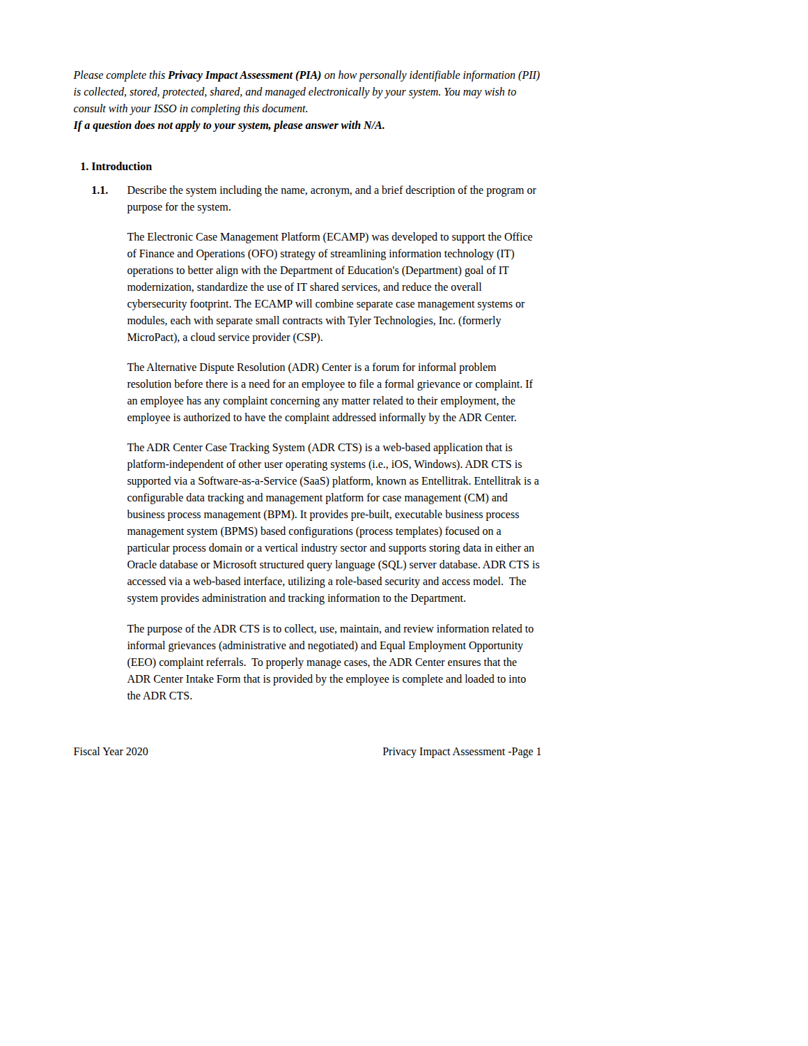Please complete this Privacy Impact Assessment (PIA) on how personally identifiable information (PII) is collected, stored, protected, shared, and managed electronically by your system. You may wish to consult with your ISSO in completing this document.
If a question does not apply to your system, please answer with N/A.
Introduction
1.1. Describe the system including the name, acronym, and a brief description of the program or purpose for the system.
The Electronic Case Management Platform (ECAMP) was developed to support the Office of Finance and Operations (OFO) strategy of streamlining information technology (IT) operations to better align with the Department of Education's (Department) goal of IT modernization, standardize the use of IT shared services, and reduce the overall cybersecurity footprint. The ECAMP will combine separate case management systems or modules, each with separate small contracts with Tyler Technologies, Inc. (formerly MicroPact), a cloud service provider (CSP).
The Alternative Dispute Resolution (ADR) Center is a forum for informal problem resolution before there is a need for an employee to file a formal grievance or complaint. If an employee has any complaint concerning any matter related to their employment, the employee is authorized to have the complaint addressed informally by the ADR Center.
The ADR Center Case Tracking System (ADR CTS) is a web-based application that is platform-independent of other user operating systems (i.e., iOS, Windows). ADR CTS is supported via a Software-as-a-Service (SaaS) platform, known as Entellitrak. Entellitrak is a configurable data tracking and management platform for case management (CM) and business process management (BPM). It provides pre-built, executable business process management system (BPMS) based configurations (process templates) focused on a particular process domain or a vertical industry sector and supports storing data in either an Oracle database or Microsoft structured query language (SQL) server database. ADR CTS is accessed via a web-based interface, utilizing a role-based security and access model. The system provides administration and tracking information to the Department.
The purpose of the ADR CTS is to collect, use, maintain, and review information related to informal grievances (administrative and negotiated) and Equal Employment Opportunity (EEO) complaint referrals. To properly manage cases, the ADR Center ensures that the ADR Center Intake Form that is provided by the employee is complete and loaded to into the ADR CTS.
Fiscal Year 2020 Privacy Impact Assessment -Page 1